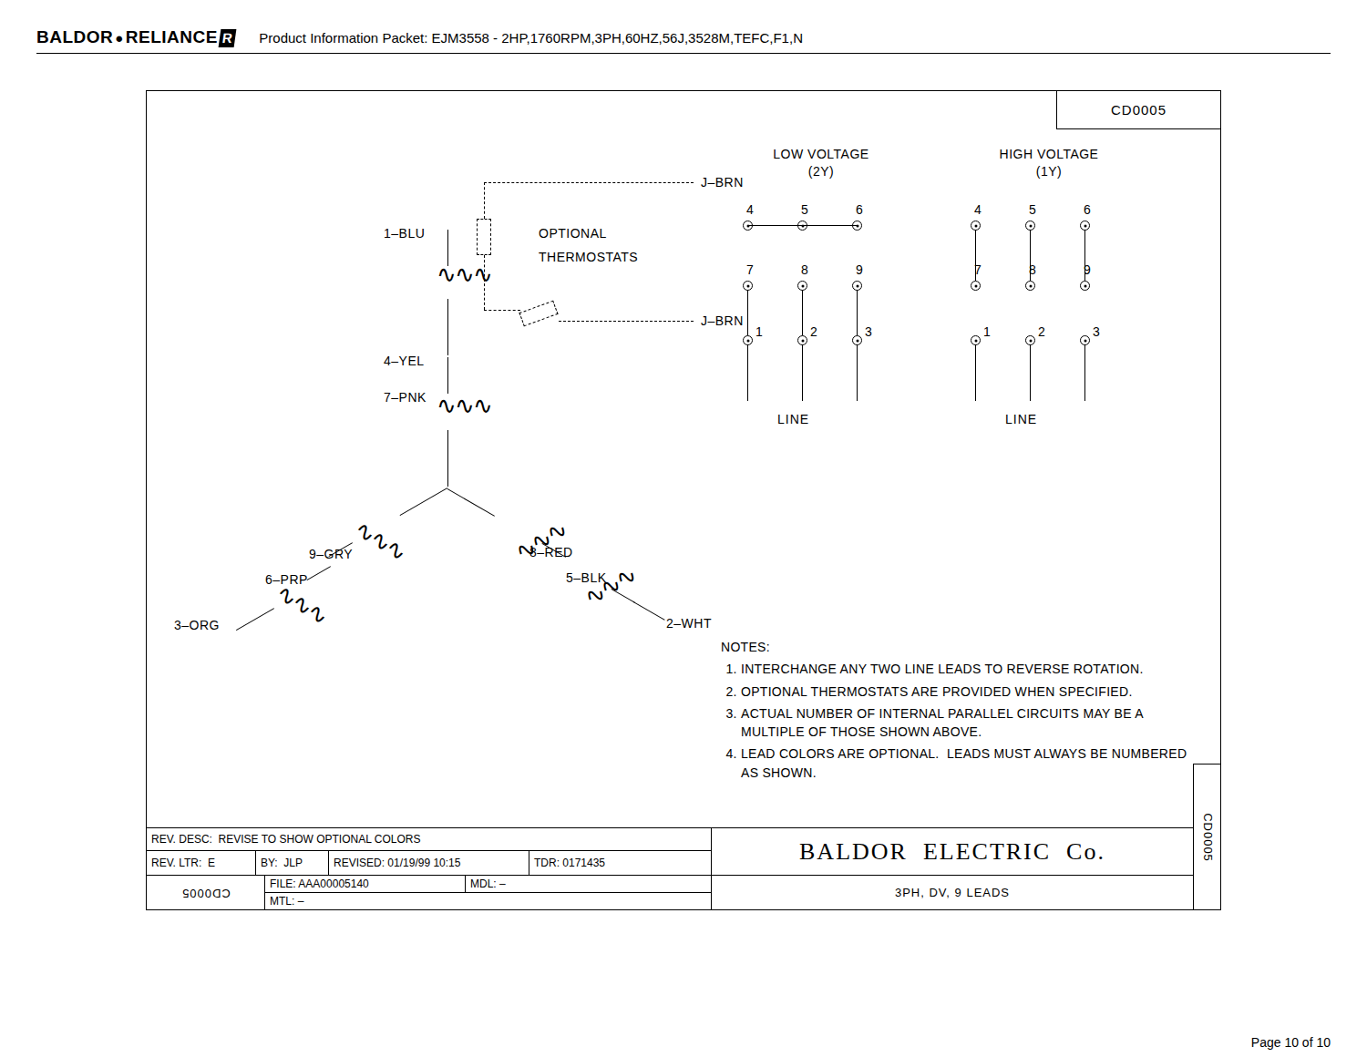BALDOR●RELIANCER
Product Information Packet: EJM3558 - 2HP,1760RPM,3PH,60HZ,56J,3528M,TEFC,F1,N
CD0005
CD0005
1–BLU
4–YEL
7–PNK
9–GRY
6–PRP
3–ORG
8–RED
5–BLK
2–WHT
∿∿∿
∿∿∿
∿∿∿
∿∿∿
∿∿∿
∿∿∿
J–BRN
J–BRN
OPTIONAL
THERMOSTATS
LOW VOLTAGE
(2Y)
4
5
6
7
8
9
1
2
3
LINE
HIGH VOLTAGE
(1Y)
4
5
6
7
8
9
1
2
3
LINE
NOTES:
INTERCHANGE ANY TWO LINE LEADS TO REVERSE ROTATION.
OPTIONAL THERMOSTATS ARE PROVIDED WHEN SPECIFIED.
ACTUAL NUMBER OF INTERNAL PARALLEL CIRCUITS MAY BE A MULTIPLE OF THOSE SHOWN ABOVE.
LEAD COLORS ARE OPTIONAL. LEADS MUST ALWAYS BE NUMBERED AS SHOWN.
REV. DESC: REVISE TO SHOW OPTIONAL COLORS
REV. LTR: E
BY: JLP
REVISED: 01/19/99 10:15
TDR: 0171435
CD0005
FILE: AAA00005140
MDL: –
MTL: –
BALDOR ELECTRIC Co.
3PH, DV, 9 LEADS
Page 10 of 10